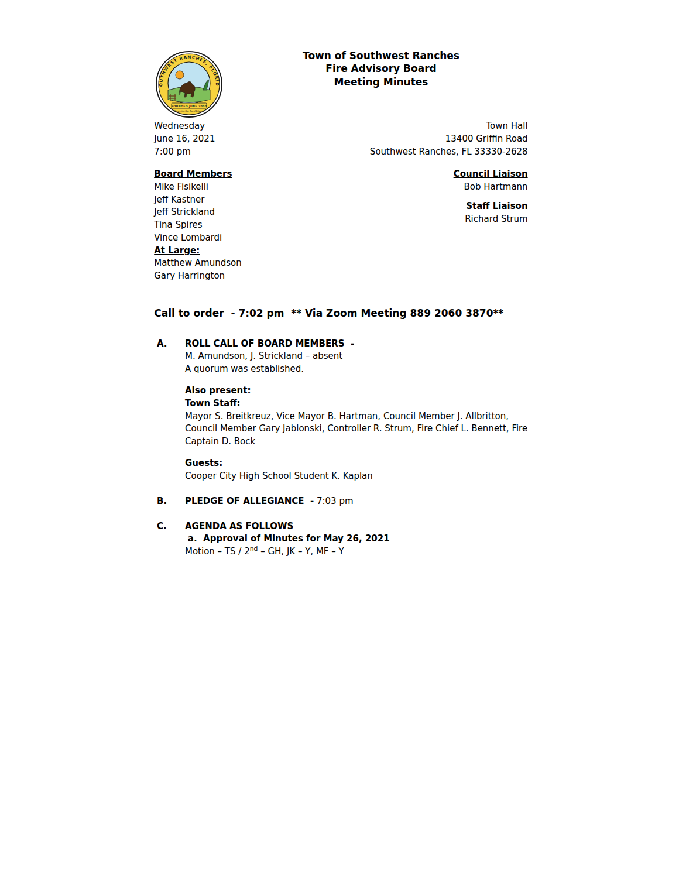SOUTHWEST RANCHES, FLORIDA FOUNDED JUNE 2000 Preserving Our Rural Lifestyle
Town of Southwest Ranches Fire Advisory Board Meeting Minutes
Wednesday
June 16, 2021
7:00 pm
Town Hall
13400 Griffin Road
Southwest Ranches, FL 33330-2628
Board Members
Mike Fisikelli Jeff Kastner Jeff Strickland Tina Spires Vince Lombardi At Large:
Matthew Amundson Gary Harrington
Council Liaison
Bob Hartmann
Staff Liaison
Richard Strum
Call to order - 7:02 pm ** Via Zoom Meeting 889 2060 3870**
A.
Roll Call of Board Members -
M. Amundson, J. Strickland – absent
A quorum was established.
Also present:
Town Staff:
Mayor S. Breitkreuz, Vice Mayor B. Hartman, Council Member J. Allbritton, Council Member Gary Jablonski, Controller R. Strum, Fire Chief L. Bennett, Fire Captain D. Bock
Guests:
Cooper City High School Student K. Kaplan
B.
Pledge of Allegiance - 7:03 pm
C.
Agenda as Follows
a. Approval of Minutes for May 26, 2021
Motion – TS / 2nd – GH, JK – Y, MF – Y